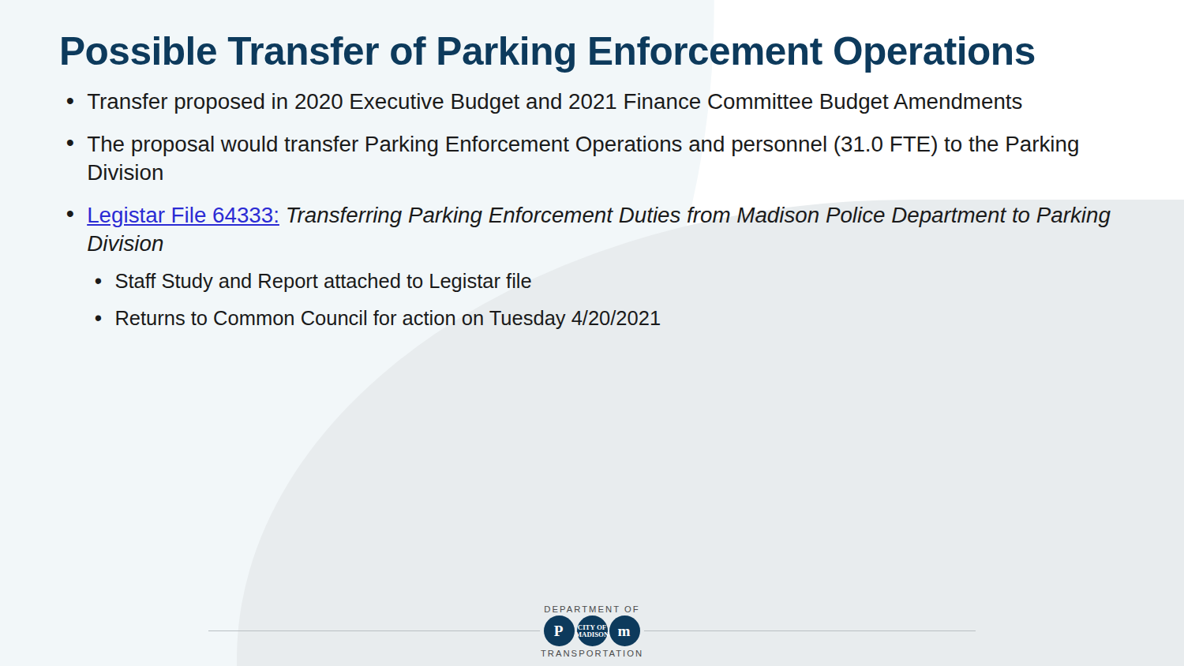Possible Transfer of Parking Enforcement Operations
Transfer proposed in 2020 Executive Budget and 2021 Finance Committee Budget Amendments
The proposal would transfer Parking Enforcement Operations and personnel (31.0 FTE) to the Parking Division
Legistar File 64333: Transferring Parking Enforcement Duties from Madison Police Department to Parking Division
Staff Study and Report attached to Legistar file
Returns to Common Council for action on Tuesday 4/20/2021
DEPARTMENT OF
P
CITY OF
MADISON
m
TRANSPORTATION